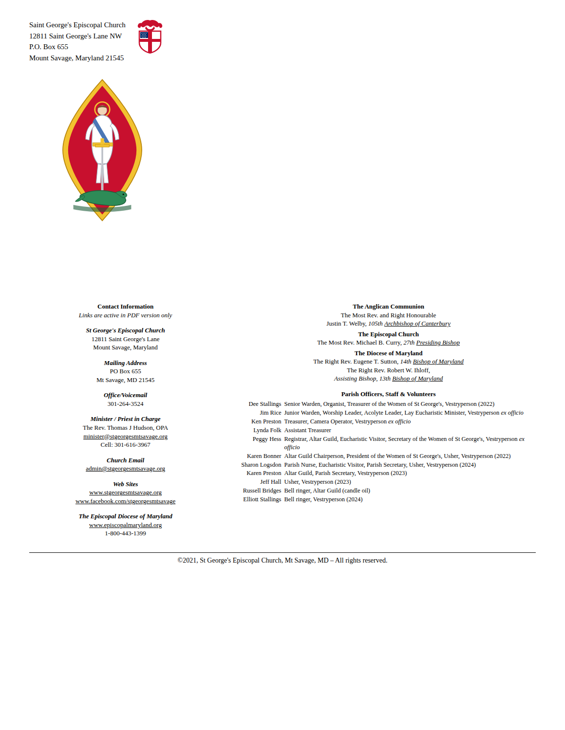Saint George's Episcopal Church
12811 Saint George's Lane NW
P.O. Box 655
Mount Savage, Maryland 21545
Contact Information
Links are active in PDF version only
St George's Episcopal Church
12811 Saint George's Lane
Mount Savage, Maryland
Mailing Address
PO Box 655
Mt Savage, MD 21545
Office/Voicemail
301-264-3524
Minister / Priest in Charge
The Rev. Thomas J Hudson, OPA
minister@stgeorgesmtsavage.org
Cell: 301-616-3967
Church Email
admin@stgeorgesmtsavage.org
Web Sites
www.stgeorgesmtsavage.org
www.facebook.com/stgeorgesmtsavage
The Episcopal Diocese of Maryland
www.episcopalmaryland.org
1-800-443-1399
The Anglican Communion
The Most Rev. and Right Honourable
Justin T. Welby, 105th Archbishop of Canterbury
The Episcopal Church
The Most Rev. Michael B. Curry, 27th Presiding Bishop
The Diocese of Maryland
The Right Rev. Eugene T. Sutton, 14th Bishop of Maryland
The Right Rev. Robert W. Ihloff,
Assisting Bishop, 13th Bishop of Maryland
Parish Officers, Staff & Volunteers
| Dee Stallings | Senior Warden, Organist, Treasurer of the Women of St George's, Vestryperson (2022) |
| Jim Rice | Junior Warden, Worship Leader, Acolyte Leader, Lay Eucharistic Minister, Vestryperson ex officio |
| Ken Preston | Treasurer, Camera Operator, Vestryperson ex officio |
| Lynda Folk | Assistant Treasurer |
| Peggy Hess | Registrar, Altar Guild, Eucharistic Visitor, Secretary of the Women of St George's, Vestryperson ex officio |
| Karen Bonner | Altar Guild Chairperson, President of the Women of St George's, Usher, Vestryperson (2022) |
| Sharon Logsdon | Parish Nurse, Eucharistic Visitor, Parish Secretary, Usher, Vestryperson (2024) |
| Karen Preston | Altar Guild, Parish Secretary, Vestryperson (2023) |
| Jeff Hall | Usher, Vestryperson (2023) |
| Russell Bridges | Bell ringer, Altar Guild (candle oil) |
| Elliott Stallings | Bell ringer, Vestryperson (2024) |
©2021, St George's Episcopal Church, Mt Savage, MD – All rights reserved.